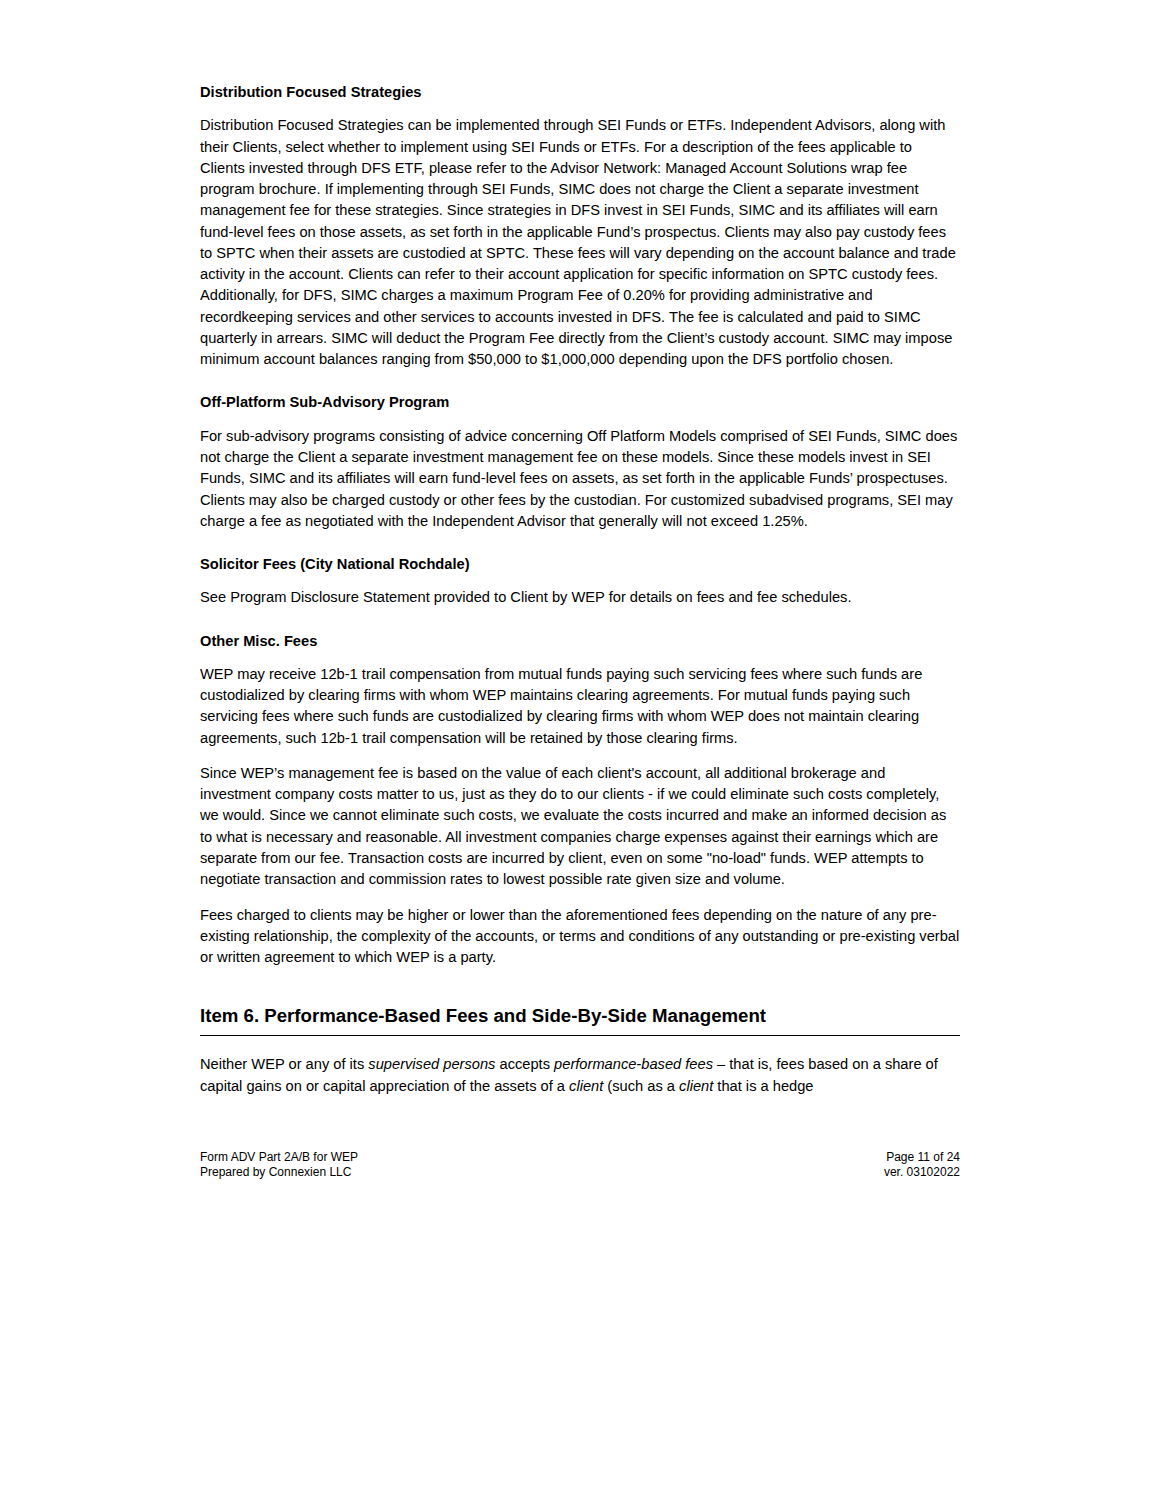Distribution Focused Strategies
Distribution Focused Strategies can be implemented through SEI Funds or ETFs. Independent Advisors, along with their Clients, select whether to implement using SEI Funds or ETFs. For a description of the fees applicable to Clients invested through DFS ETF, please refer to the Advisor Network: Managed Account Solutions wrap fee program brochure. If implementing through SEI Funds, SIMC does not charge the Client a separate investment management fee for these strategies. Since strategies in DFS invest in SEI Funds, SIMC and its affiliates will earn fund-level fees on those assets, as set forth in the applicable Fund’s prospectus. Clients may also pay custody fees to SPTC when their assets are custodied at SPTC. These fees will vary depending on the account balance and trade activity in the account. Clients can refer to their account application for specific information on SPTC custody fees. Additionally, for DFS, SIMC charges a maximum Program Fee of 0.20% for providing administrative and recordkeeping services and other services to accounts invested in DFS. The fee is calculated and paid to SIMC quarterly in arrears. SIMC will deduct the Program Fee directly from the Client’s custody account. SIMC may impose minimum account balances ranging from $50,000 to $1,000,000 depending upon the DFS portfolio chosen.
Off-Platform Sub-Advisory Program
For sub-advisory programs consisting of advice concerning Off Platform Models comprised of SEI Funds, SIMC does not charge the Client a separate investment management fee on these models. Since these models invest in SEI Funds, SIMC and its affiliates will earn fund-level fees on assets, as set forth in the applicable Funds’ prospectuses. Clients may also be charged custody or other fees by the custodian. For customized subadvised programs, SEI may charge a fee as negotiated with the Independent Advisor that generally will not exceed 1.25%.
Solicitor Fees (City National Rochdale)
See Program Disclosure Statement provided to Client by WEP for details on fees and fee schedules.
Other Misc. Fees
WEP may receive 12b-1 trail compensation from mutual funds paying such servicing fees where such funds are custodialized by clearing firms with whom WEP maintains clearing agreements. For mutual funds paying such servicing fees where such funds are custodialized by clearing firms with whom WEP does not maintain clearing agreements, such 12b-1 trail compensation will be retained by those clearing firms.
Since WEP’s management fee is based on the value of each client's account, all additional brokerage and investment company costs matter to us, just as they do to our clients - if we could eliminate such costs completely, we would. Since we cannot eliminate such costs, we evaluate the costs incurred and make an informed decision as to what is necessary and reasonable. All investment companies charge expenses against their earnings which are separate from our fee. Transaction costs are incurred by client, even on some "no-load" funds. WEP attempts to negotiate transaction and commission rates to lowest possible rate given size and volume.
Fees charged to clients may be higher or lower than the aforementioned fees depending on the nature of any pre-existing relationship, the complexity of the accounts, or terms and conditions of any outstanding or pre-existing verbal or written agreement to which WEP is a party.
Item 6. Performance-Based Fees and Side-By-Side Management
Neither WEP or any of its supervised persons accepts performance-based fees – that is, fees based on a share of capital gains on or capital appreciation of the assets of a client (such as a client that is a hedge
Form ADV Part 2A/B for WEP
Prepared by Connexien LLC
Page 11 of 24
ver. 03102022